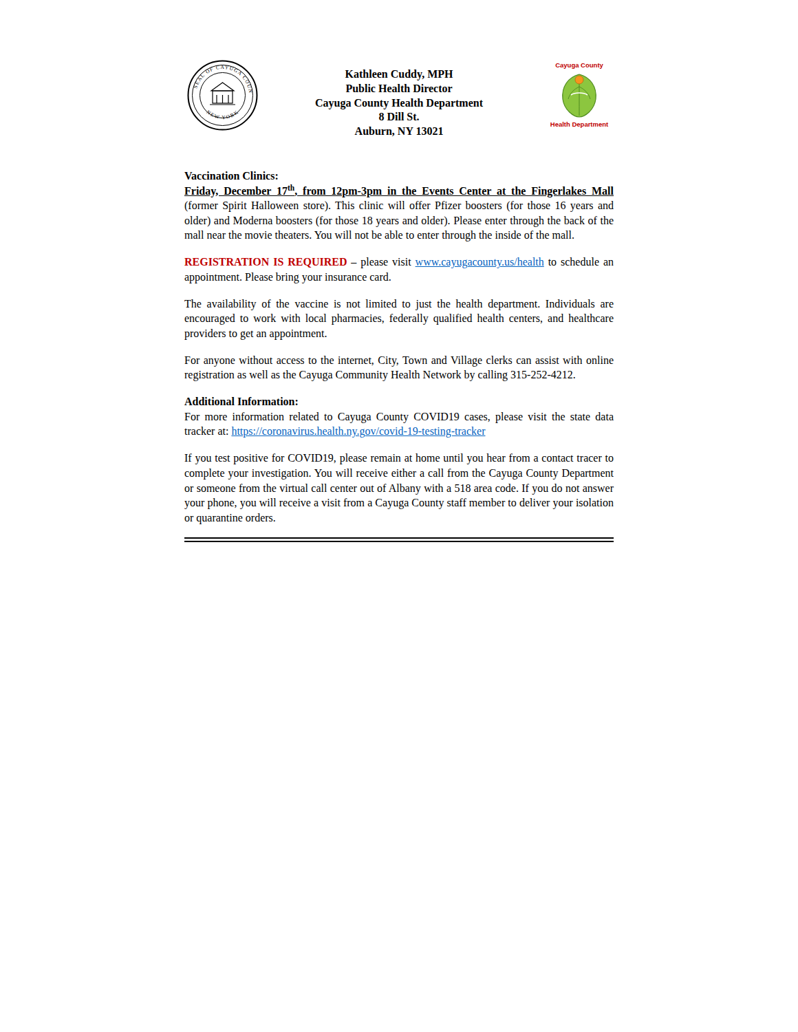SEAL OF CAYUGA COUNTY NEW YORK
Kathleen Cuddy, MPH
Public Health Director
Cayuga County Health Department
8 Dill St.
Auburn, NY 13021
Cayuga County Health Department
Vaccination Clinics:
Friday, December 17th, from 12pm-3pm in the Events Center at the Fingerlakes Mall (former Spirit Halloween store). This clinic will offer Pfizer boosters (for those 16 years and older) and Moderna boosters (for those 18 years and older). Please enter through the back of the mall near the movie theaters. You will not be able to enter through the inside of the mall.
REGISTRATION IS REQUIRED – please visit www.cayugacounty.us/health to schedule an appointment. Please bring your insurance card.
The availability of the vaccine is not limited to just the health department. Individuals are encouraged to work with local pharmacies, federally qualified health centers, and healthcare providers to get an appointment.
For anyone without access to the internet, City, Town and Village clerks can assist with online registration as well as the Cayuga Community Health Network by calling 315-252-4212.
Additional Information:
For more information related to Cayuga County COVID19 cases, please visit the state data tracker at: https://coronavirus.health.ny.gov/covid-19-testing-tracker
If you test positive for COVID19, please remain at home until you hear from a contact tracer to complete your investigation. You will receive either a call from the Cayuga County Department or someone from the virtual call center out of Albany with a 518 area code. If you do not answer your phone, you will receive a visit from a Cayuga County staff member to deliver your isolation or quarantine orders.